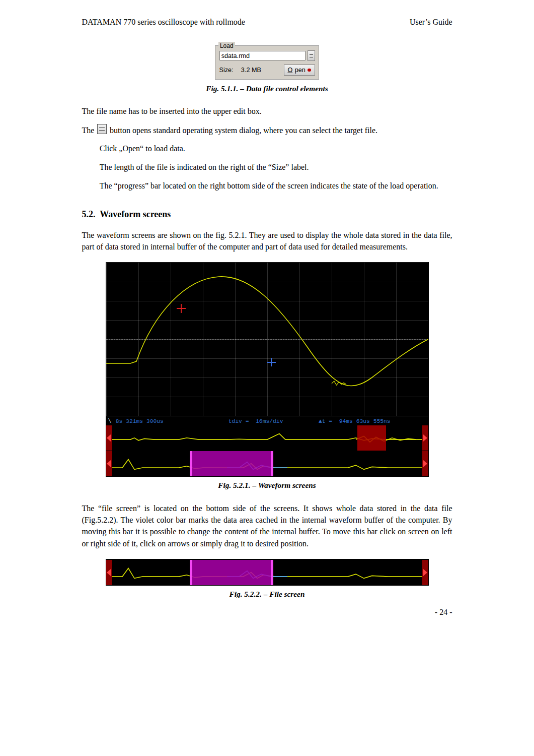DATAMAN 770 series oscilloscope with rollmode
User’s Guide
Load
Size:3.2 MB Open
Fig. 5.1.1. – Data file control elements
The file name has to be inserted into the upper edit box.
The button opens standard operating system dialog, where you can select the target file.
Click „Open“ to load data.
The length of the file is indicated on the right of the “Size” label.
The “progress” bar located on the right bottom side of the screen indicates the state of the load operation.
5.2. Waveform screens
The waveform screens are shown on the fig. 5.2.1. They are used to display the whole data stored in the data file, part of data stored in internal buffer of the computer and part of data used for detailed measurements.
\ 8s 321ms 300us tdiv = 16ms/div ▲t = 94ms 63us 555ns
Fig. 5.2.1. – Waveform screens
The “file screen” is located on the bottom side of the screens. It shows whole data stored in the data file (Fig.5.2.2). The violet color bar marks the data area cached in the internal waveform buffer of the computer. By moving this bar it is possible to change the content of the internal buffer. To move this bar click on screen on left or right side of it, click on arrows or simply drag it to desired position.
Fig. 5.2.2. – File screen
- 24 -